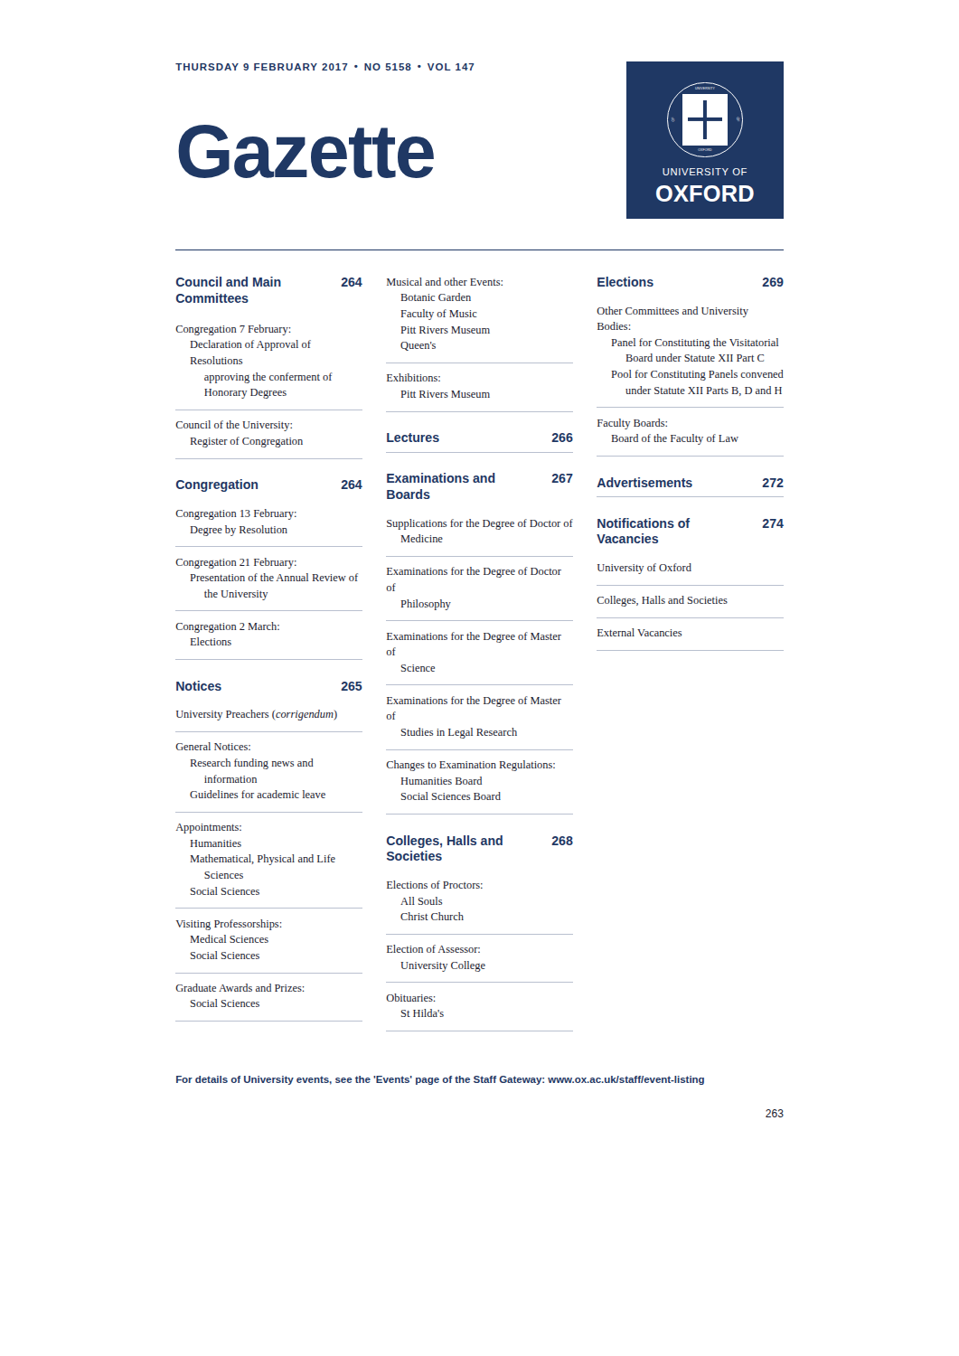Thursday 9 February 2017•No 5158•Vol 147
Gazette
UNIVERSITY OXFORD OF OF
UNIVERSITY OF OXFORD
Council and Main
Committees 264
Congregation 7 February: Declaration of Approval of Resolutions approving the conferment of Honorary Degrees
Council of the University: Register of Congregation
Congregation 264
Congregation 13 February: Degree by Resolution
Congregation 21 February: Presentation of the Annual Review of the University
Congregation 2 March: Elections
Notices 265
University Preachers (corrigendum)
General Notices: Research funding news and information Guidelines for academic leave
Appointments: Humanities Mathematical, Physical and Life Sciences Social Sciences
Visiting Professorships: Medical Sciences Social Sciences
Graduate Awards and Prizes: Social Sciences
Musical and other Events: Botanic Garden Faculty of Music Pitt Rivers Museum Queen's
Exhibitions: Pitt Rivers Museum
Lectures 266
Examinations and Boards 267
Supplications for the Degree of Doctor of Medicine
Examinations for the Degree of Doctor of Philosophy
Examinations for the Degree of Master of Science
Examinations for the Degree of Master of Studies in Legal Research
Changes to Examination Regulations: Humanities Board Social Sciences Board
Colleges, Halls and Societies 268
Elections of Proctors: All Souls Christ Church
Election of Assessor: University College
Obituaries: St Hilda's
Elections 269
Other Committees and University Bodies: Panel for Constituting the Visitatorial Board under Statute XII Part C Pool for Constituting Panels convened under Statute XII Parts B, D and H
Faculty Boards: Board of the Faculty of Law
Advertisements 272
Notifications of Vacancies 274
University of Oxford
Colleges, Halls and Societies
External Vacancies
For details of University events, see the 'Events' page of the Staff Gateway: www.ox.ac.uk/staff/event-listing
263